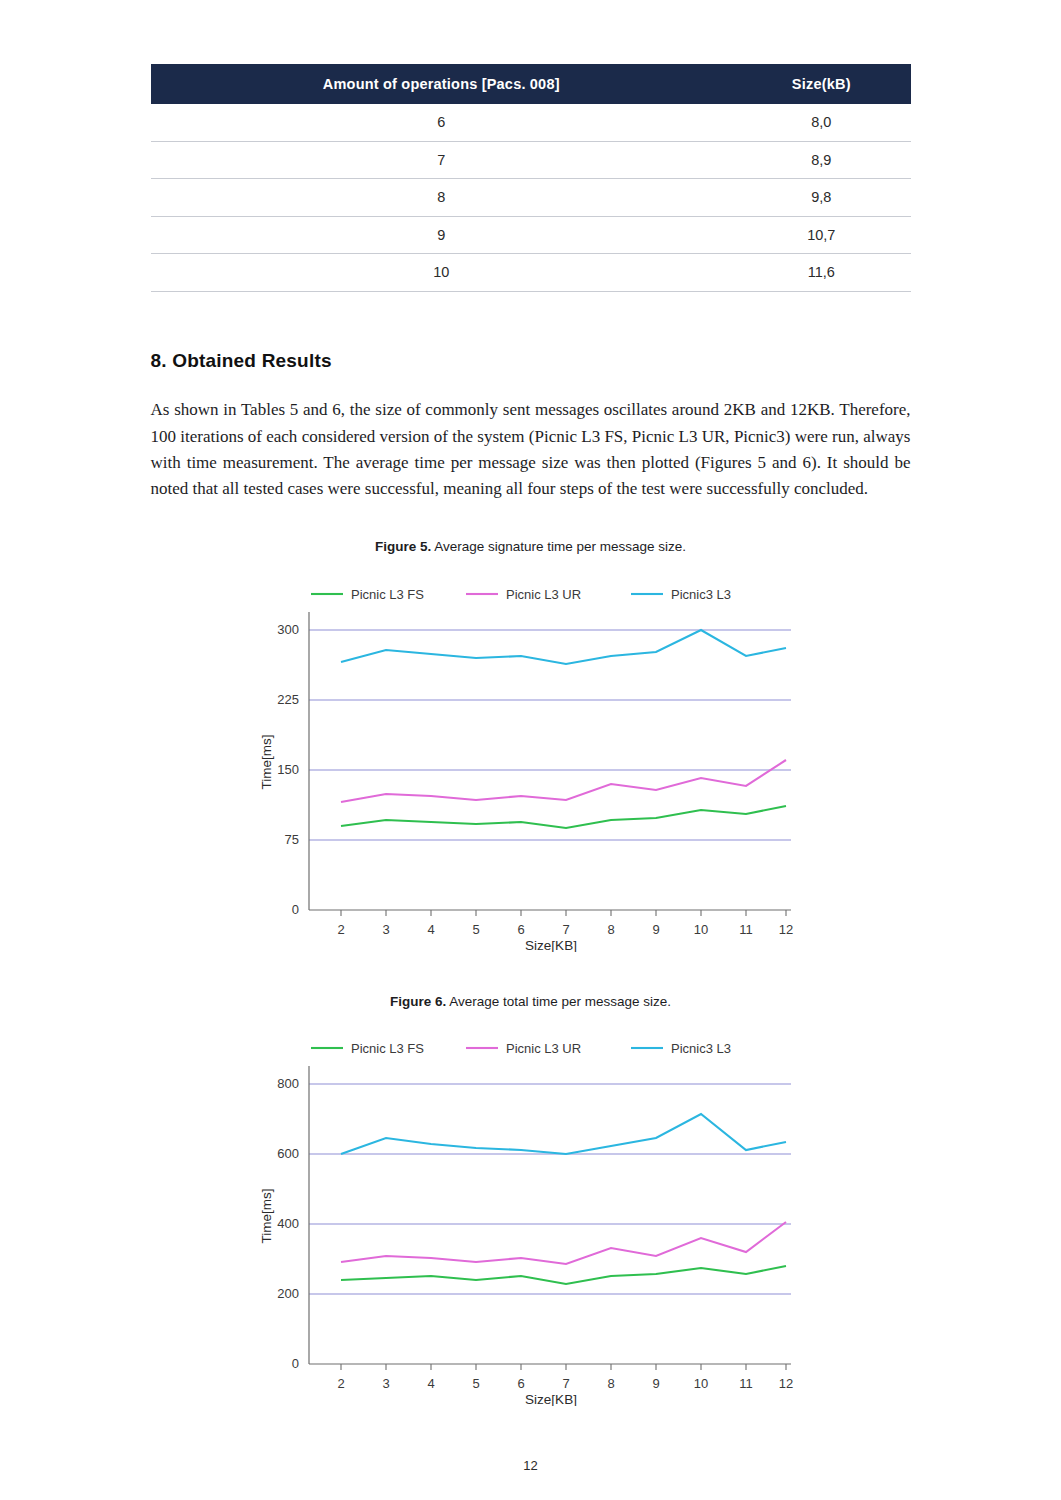| Amount of operations [Pacs. 008] | Size(kB) |
| --- | --- |
| 6 | 8,0 |
| 7 | 8,9 |
| 8 | 9,8 |
| 9 | 10,7 |
| 10 | 11,6 |
8. Obtained Results
As shown in Tables 5 and 6, the size of commonly sent messages oscillates around 2KB and 12KB. Therefore, 100 iterations of each considered version of the system (Picnic L3 FS, Picnic L3 UR, Picnic3) were run, always with time measurement. The average time per message size was then plotted (Figures 5 and 6). It should be noted that all tested cases were successful, meaning all four steps of the test were successfully concluded.
Figure 5. Average signature time per message size.
Picnic L3 FS Picnic L3 UR Picnic3 L3 300 225 150 75 0 2 3 4 5 6 7 8 9 10 11 12 Size[KB] Time[ms]
Figure 6. Average total time per message size.
Picnic L3 FS Picnic L3 UR Picnic3 L3 800 600 400 200 0 2 3 4 5 6 7 8 9 10 11 12 Size[KB] Time[ms]
12